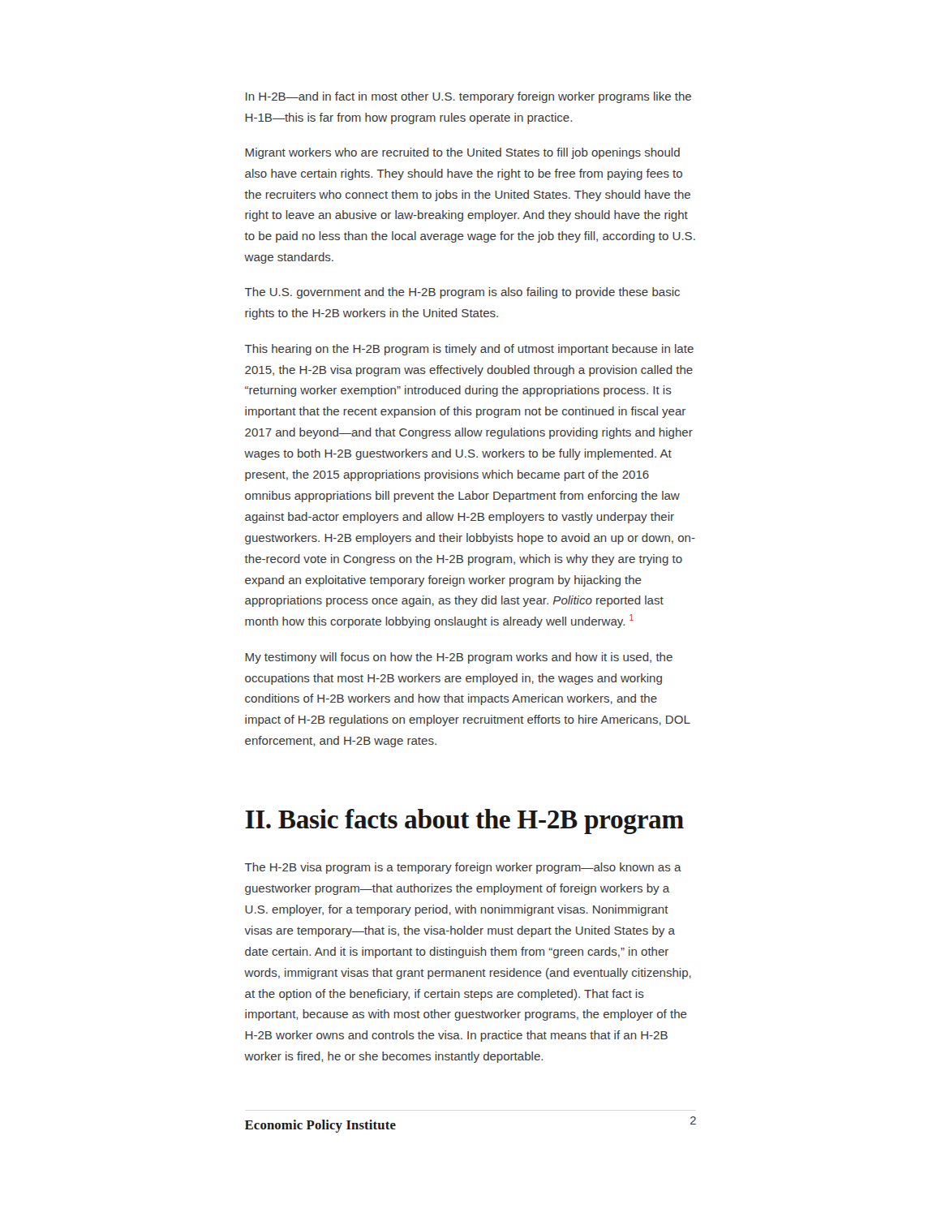In H-2B—and in fact in most other U.S. temporary foreign worker programs like the H-1B—this is far from how program rules operate in practice.
Migrant workers who are recruited to the United States to fill job openings should also have certain rights. They should have the right to be free from paying fees to the recruiters who connect them to jobs in the United States. They should have the right to leave an abusive or law-breaking employer. And they should have the right to be paid no less than the local average wage for the job they fill, according to U.S. wage standards.
The U.S. government and the H-2B program is also failing to provide these basic rights to the H-2B workers in the United States.
This hearing on the H-2B program is timely and of utmost important because in late 2015, the H-2B visa program was effectively doubled through a provision called the “returning worker exemption” introduced during the appropriations process. It is important that the recent expansion of this program not be continued in fiscal year 2017 and beyond—and that Congress allow regulations providing rights and higher wages to both H-2B guestworkers and U.S. workers to be fully implemented. At present, the 2015 appropriations provisions which became part of the 2016 omnibus appropriations bill prevent the Labor Department from enforcing the law against bad-actor employers and allow H-2B employers to vastly underpay their guestworkers. H-2B employers and their lobbyists hope to avoid an up or down, on-the-record vote in Congress on the H-2B program, which is why they are trying to expand an exploitative temporary foreign worker program by hijacking the appropriations process once again, as they did last year. Politico reported last month how this corporate lobbying onslaught is already well underway. 1
My testimony will focus on how the H-2B program works and how it is used, the occupations that most H-2B workers are employed in, the wages and working conditions of H-2B workers and how that impacts American workers, and the impact of H-2B regulations on employer recruitment efforts to hire Americans, DOL enforcement, and H-2B wage rates.
II. Basic facts about the H-2B program
The H-2B visa program is a temporary foreign worker program—also known as a guestworker program—that authorizes the employment of foreign workers by a U.S. employer, for a temporary period, with nonimmigrant visas. Nonimmigrant visas are temporary—that is, the visa-holder must depart the United States by a date certain. And it is important to distinguish them from “green cards,” in other words, immigrant visas that grant permanent residence (and eventually citizenship, at the option of the beneficiary, if certain steps are completed). That fact is important, because as with most other guestworker programs, the employer of the H-2B worker owns and controls the visa. In practice that means that if an H-2B worker is fired, he or she becomes instantly deportable.
Economic Policy Institute
2